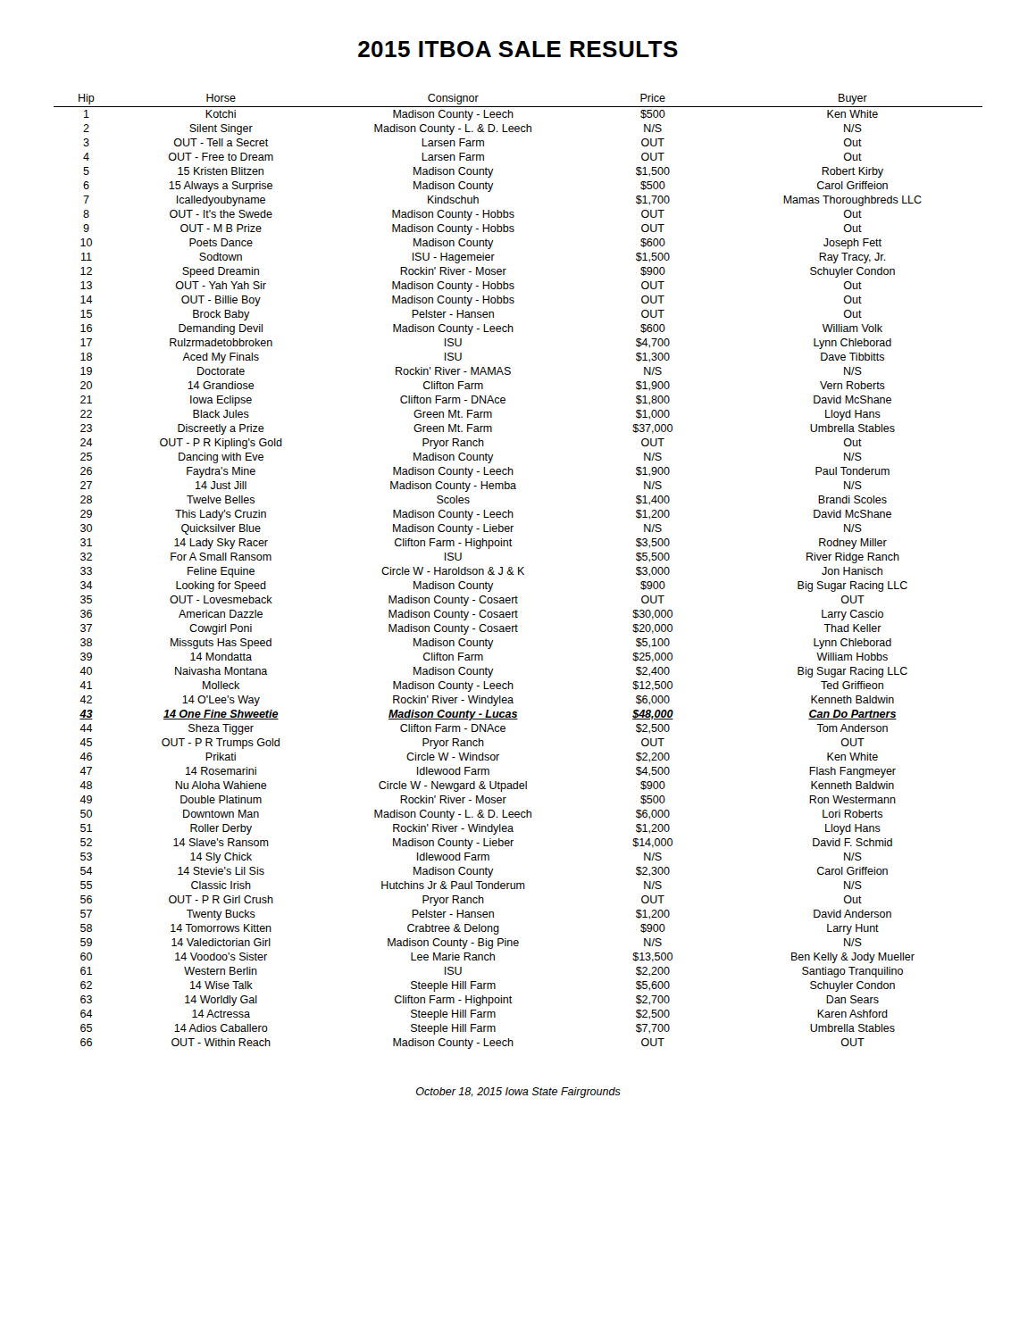2015 ITBOA SALE RESULTS
| Hip | Horse | Consignor | Price | Buyer |
| --- | --- | --- | --- | --- |
| 1 | Kotchi | Madison County - Leech | $500 | Ken White |
| 2 | Silent Singer | Madison County - L. & D. Leech | N/S | N/S |
| 3 | OUT - Tell a Secret | Larsen Farm | OUT | Out |
| 4 | OUT - Free to Dream | Larsen Farm | OUT | Out |
| 5 | 15 Kristen Blitzen | Madison County | $1,500 | Robert Kirby |
| 6 | 15 Always a Surprise | Madison County | $500 | Carol Griffeion |
| 7 | Icalledyoubyname | Kindschuh | $1,700 | Mamas Thoroughbreds LLC |
| 8 | OUT - It's the Swede | Madison County - Hobbs | OUT | Out |
| 9 | OUT - M B Prize | Madison County - Hobbs | OUT | Out |
| 10 | Poets Dance | Madison County | $600 | Joseph Fett |
| 11 | Sodtown | ISU - Hagemeier | $1,500 | Ray Tracy, Jr. |
| 12 | Speed Dreamin | Rockin' River - Moser | $900 | Schuyler Condon |
| 13 | OUT - Yah Yah Sir | Madison County - Hobbs | OUT | Out |
| 14 | OUT - Billie Boy | Madison County - Hobbs | OUT | Out |
| 15 | Brock Baby | Pelster - Hansen | OUT | Out |
| 16 | Demanding Devil | Madison County - Leech | $600 | William Volk |
| 17 | Rulzrmadetobbroken | ISU | $4,700 | Lynn Chleborad |
| 18 | Aced My Finals | ISU | $1,300 | Dave Tibbitts |
| 19 | Doctorate | Rockin' River - MAMAS | N/S | N/S |
| 20 | 14 Grandiose | Clifton Farm | $1,900 | Vern Roberts |
| 21 | Iowa Eclipse | Clifton Farm - DNAce | $1,800 | David McShane |
| 22 | Black Jules | Green Mt. Farm | $1,000 | Lloyd Hans |
| 23 | Discreetly a Prize | Green Mt. Farm | $37,000 | Umbrella Stables |
| 24 | OUT - P R Kipling's Gold | Pryor Ranch | OUT | Out |
| 25 | Dancing with Eve | Madison County | N/S | N/S |
| 26 | Faydra's Mine | Madison County - Leech | $1,900 | Paul Tonderum |
| 27 | 14 Just Jill | Madison County - Hemba | N/S | N/S |
| 28 | Twelve Belles | Scoles | $1,400 | Brandi Scoles |
| 29 | This Lady's Cruzin | Madison County - Leech | $1,200 | David McShane |
| 30 | Quicksilver Blue | Madison County - Lieber | N/S | N/S |
| 31 | 14 Lady Sky Racer | Clifton Farm - Highpoint | $3,500 | Rodney Miller |
| 32 | For A Small Ransom | ISU | $5,500 | River Ridge Ranch |
| 33 | Feline Equine | Circle W - Haroldson & J & K | $3,000 | Jon Hanisch |
| 34 | Looking for Speed | Madison County | $900 | Big Sugar Racing LLC |
| 35 | OUT - Lovesmeback | Madison County - Cosaert | OUT | OUT |
| 36 | American Dazzle | Madison County - Cosaert | $30,000 | Larry Cascio |
| 37 | Cowgirl Poni | Madison County - Cosaert | $20,000 | Thad Keller |
| 38 | Missguts Has Speed | Madison County | $5,100 | Lynn Chleborad |
| 39 | 14 Mondatta | Clifton Farm | $25,000 | William Hobbs |
| 40 | Naivasha Montana | Madison County | $2,400 | Big Sugar Racing LLC |
| 41 | Molleck | Madison County - Leech | $12,500 | Ted Griffieon |
| 42 | 14 O'Lee's Way | Rockin' River - Windylea | $6,000 | Kenneth Baldwin |
| 43 | 14 One Fine Shweetie | Madison County - Lucas | $48,000 | Can Do Partners |
| 44 | Sheza Tigger | Clifton Farm - DNAce | $2,500 | Tom Anderson |
| 45 | OUT - P R Trumps Gold | Pryor Ranch | OUT | OUT |
| 46 | Prikati | Circle W - Windsor | $2,200 | Ken White |
| 47 | 14 Rosemarini | Idlewood Farm | $4,500 | Flash Fangmeyer |
| 48 | Nu Aloha Wahiene | Circle W - Newgard & Utpadel | $900 | Kenneth Baldwin |
| 49 | Double Platinum | Rockin' River - Moser | $500 | Ron Westermann |
| 50 | Downtown Man | Madison County - L. & D. Leech | $6,000 | Lori Roberts |
| 51 | Roller Derby | Rockin' River - Windylea | $1,200 | Lloyd Hans |
| 52 | 14 Slave's Ransom | Madison County - Lieber | $14,000 | David F. Schmid |
| 53 | 14 Sly Chick | Idlewood Farm | N/S | N/S |
| 54 | 14 Stevie's Lil Sis | Madison County | $2,300 | Carol Griffeion |
| 55 | Classic Irish | Hutchins Jr & Paul Tonderum | N/S | N/S |
| 56 | OUT - P R Girl Crush | Pryor Ranch | OUT | Out |
| 57 | Twenty Bucks | Pelster - Hansen | $1,200 | David Anderson |
| 58 | 14 Tomorrows Kitten | Crabtree & Delong | $900 | Larry Hunt |
| 59 | 14 Valedictorian Girl | Madison County - Big Pine | N/S | N/S |
| 60 | 14 Voodoo's Sister | Lee Marie Ranch | $13,500 | Ben Kelly & Jody Mueller |
| 61 | Western Berlin | ISU | $2,200 | Santiago Tranquilino |
| 62 | 14 Wise Talk | Steeple Hill Farm | $5,600 | Schuyler Condon |
| 63 | 14 Worldly Gal | Clifton Farm - Highpoint | $2,700 | Dan Sears |
| 64 | 14 Actressa | Steeple Hill Farm | $2,500 | Karen Ashford |
| 65 | 14 Adios Caballero | Steeple Hill Farm | $7,700 | Umbrella Stables |
| 66 | OUT - Within Reach | Madison County - Leech | OUT | OUT |
October 18, 2015 Iowa State Fairgrounds